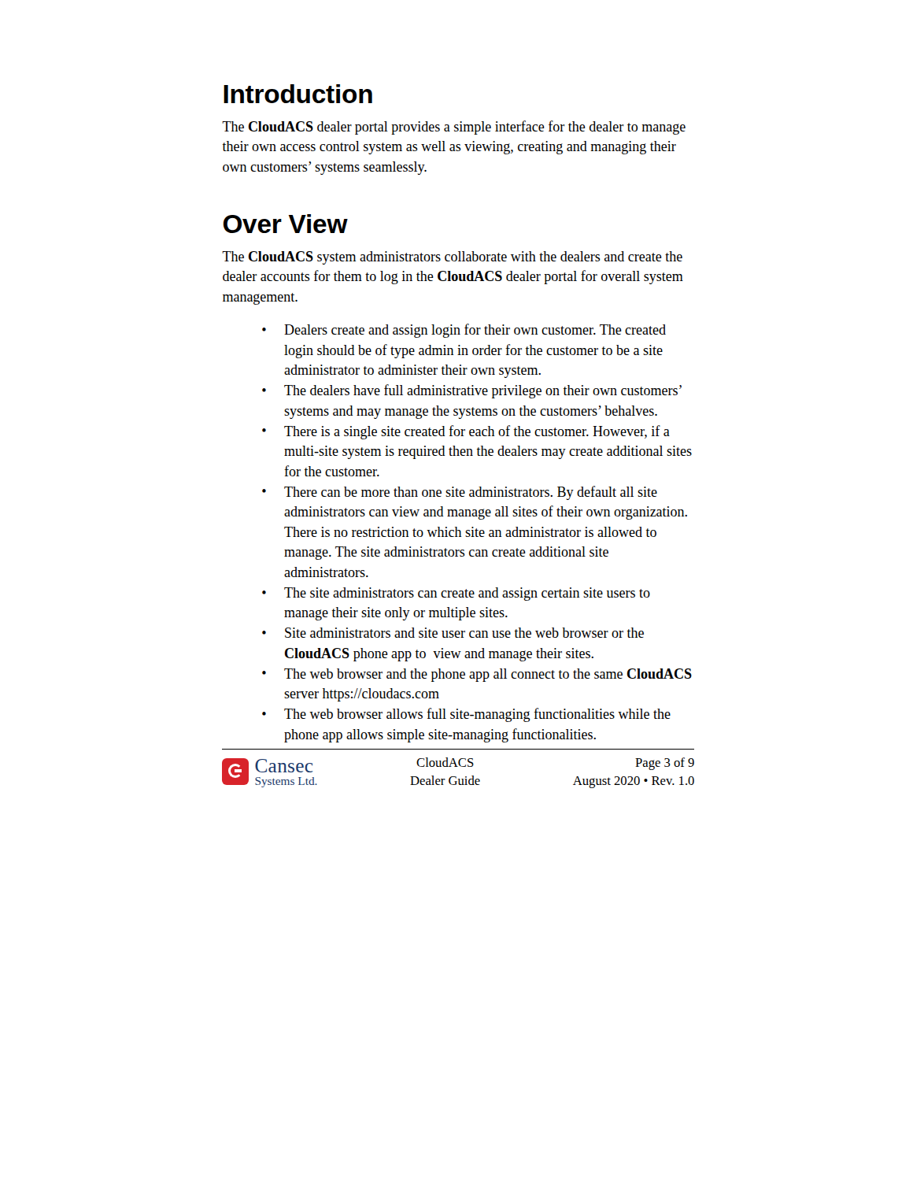Introduction
The CloudACS dealer portal provides a simple interface for the dealer to manage their own access control system as well as viewing, creating and managing their own customers’ systems seamlessly.
Over View
The CloudACS system administrators collaborate with the dealers and create the dealer accounts for them to log in the CloudACS dealer portal for overall system management.
Dealers create and assign login for their own customer. The created login should be of type admin in order for the customer to be a site administrator to administer their own system.
The dealers have full administrative privilege on their own customers’ systems and may manage the systems on the customers’ behalves.
There is a single site created for each of the customer. However, if a multi-site system is required then the dealers may create additional sites for the customer.
There can be more than one site administrators. By default all site administrators can view and manage all sites of their own organization. There is no restriction to which site an administrator is allowed to manage. The site administrators can create additional site administrators.
The site administrators can create and assign certain site users to manage their site only or multiple sites.
Site administrators and site user can use the web browser or the CloudACS phone app to view and manage their sites.
The web browser and the phone app all connect to the same CloudACS server https://cloudacs.com
The web browser allows full site-managing functionalities while the phone app allows simple site-managing functionalities.
Cansec Systems Ltd.
CloudACS
Dealer Guide
Page 3 of 9
August 2020 • Rev. 1.0